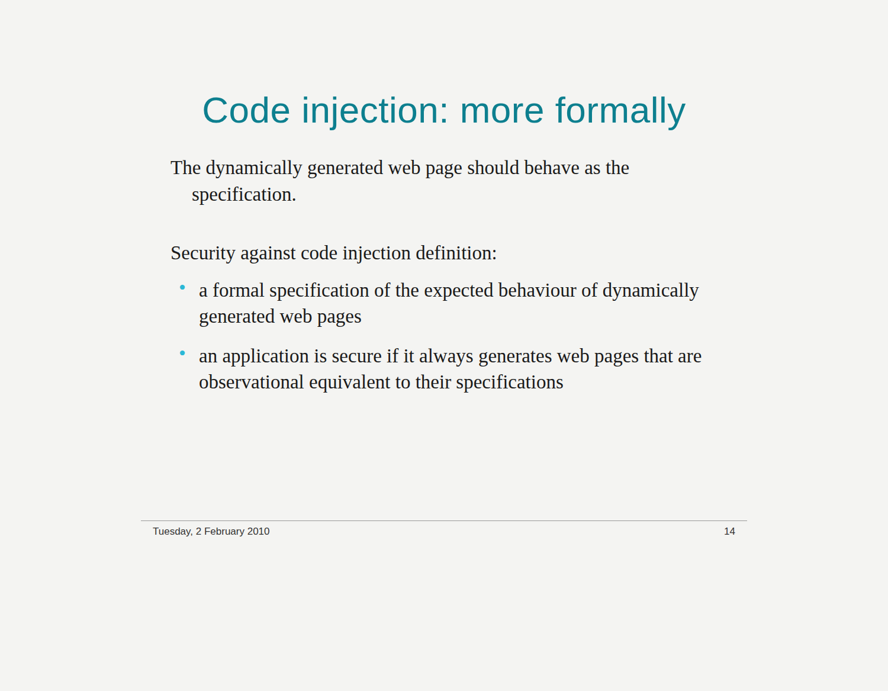Code injection: more formally
The dynamically generated web page should behave as the specification.
Security against code injection definition:
a formal specification of the expected behaviour of dynamically generated web pages
an application is secure if it always generates web pages that are observational equivalent to their specifications
Tuesday, 2 February 2010 14